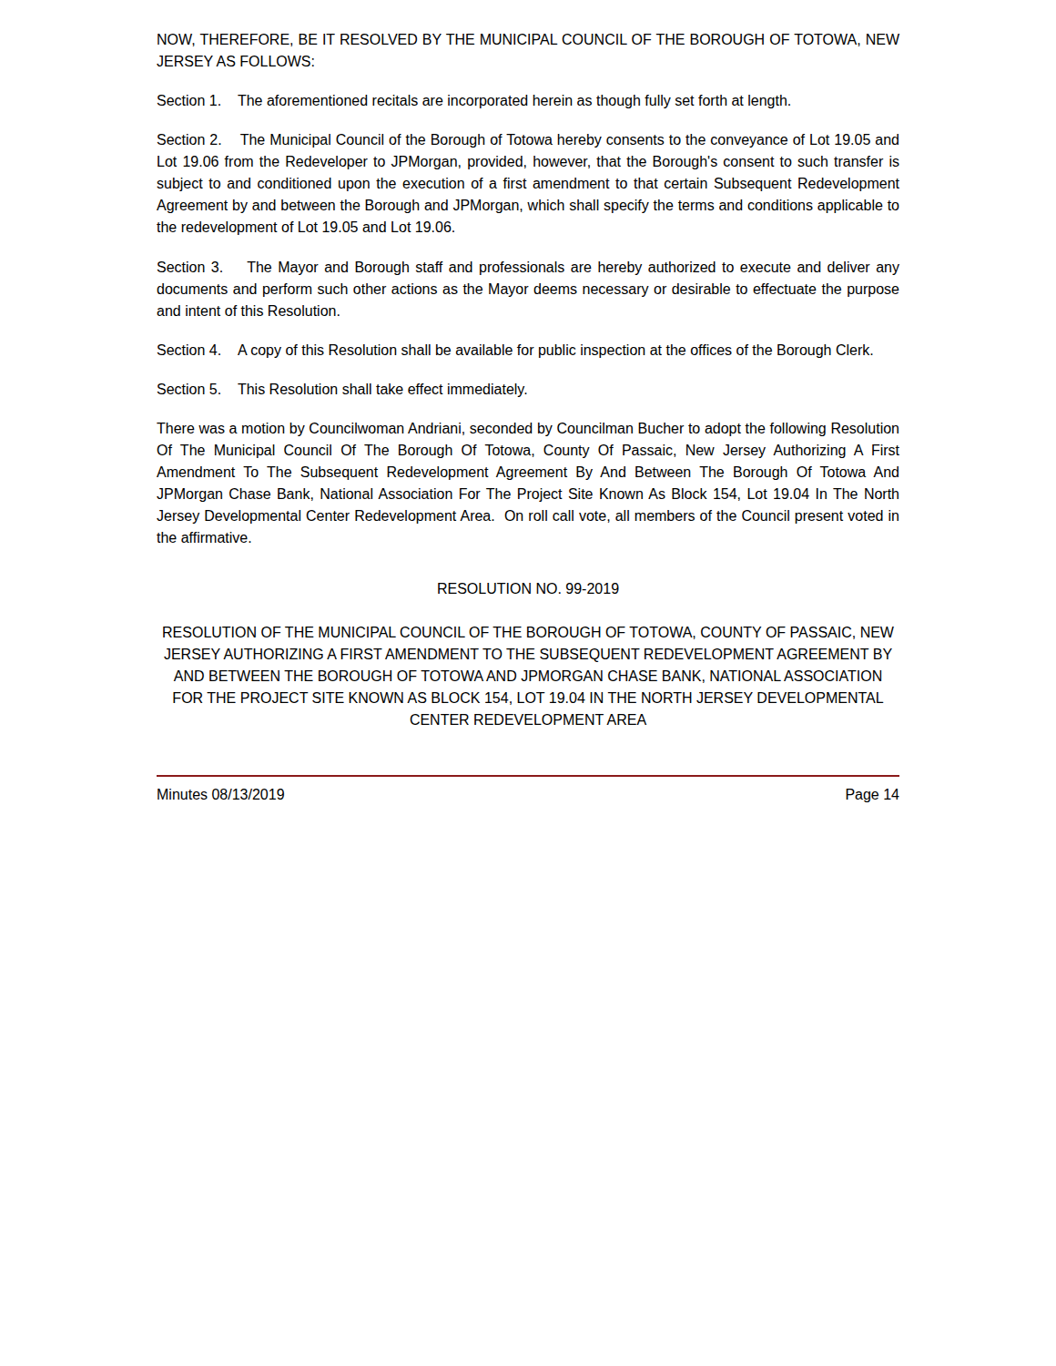NOW, THEREFORE, BE IT RESOLVED BY THE MUNICIPAL COUNCIL OF THE BOROUGH OF TOTOWA, NEW JERSEY AS FOLLOWS:
Section 1. The aforementioned recitals are incorporated herein as though fully set forth at length.
Section 2. The Municipal Council of the Borough of Totowa hereby consents to the conveyance of Lot 19.05 and Lot 19.06 from the Redeveloper to JPMorgan, provided, however, that the Borough's consent to such transfer is subject to and conditioned upon the execution of a first amendment to that certain Subsequent Redevelopment Agreement by and between the Borough and JPMorgan, which shall specify the terms and conditions applicable to the redevelopment of Lot 19.05 and Lot 19.06.
Section 3. The Mayor and Borough staff and professionals are hereby authorized to execute and deliver any documents and perform such other actions as the Mayor deems necessary or desirable to effectuate the purpose and intent of this Resolution.
Section 4. A copy of this Resolution shall be available for public inspection at the offices of the Borough Clerk.
Section 5. This Resolution shall take effect immediately.
There was a motion by Councilwoman Andriani, seconded by Councilman Bucher to adopt the following Resolution Of The Municipal Council Of The Borough Of Totowa, County Of Passaic, New Jersey Authorizing A First Amendment To The Subsequent Redevelopment Agreement By And Between The Borough Of Totowa And JPMorgan Chase Bank, National Association For The Project Site Known As Block 154, Lot 19.04 In The North Jersey Developmental Center Redevelopment Area. On roll call vote, all members of the Council present voted in the affirmative.
RESOLUTION NO. 99-2019
RESOLUTION OF THE MUNICIPAL COUNCIL OF THE BOROUGH OF TOTOWA, COUNTY OF PASSAIC, NEW JERSEY AUTHORIZING A FIRST AMENDMENT TO THE SUBSEQUENT REDEVELOPMENT AGREEMENT BY AND BETWEEN THE BOROUGH OF TOTOWA AND JPMORGAN CHASE BANK, NATIONAL ASSOCIATION FOR THE PROJECT SITE KNOWN AS BLOCK 154, LOT 19.04 IN THE NORTH JERSEY DEVELOPMENTAL CENTER REDEVELOPMENT AREA
Minutes 08/13/2019 Page 14